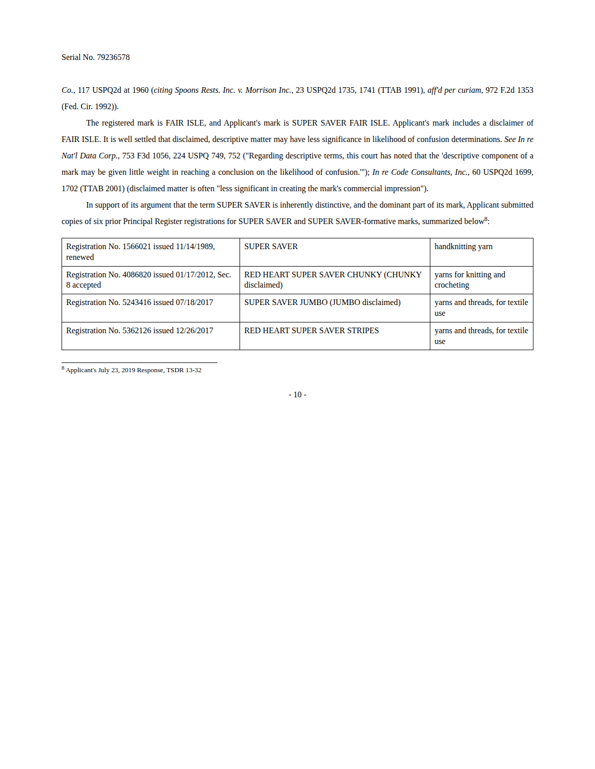Serial No. 79236578
Co., 117 USPQ2d at 1960 (citing Spoons Rests. Inc. v. Morrison Inc., 23 USPQ2d 1735, 1741 (TTAB 1991), aff'd per curiam, 972 F.2d 1353 (Fed. Cir. 1992)).
The registered mark is FAIR ISLE, and Applicant's mark is SUPER SAVER FAIR ISLE. Applicant's mark includes a disclaimer of FAIR ISLE. It is well settled that disclaimed, descriptive matter may have less significance in likelihood of confusion determinations. See In re Nat'l Data Corp., 753 F3d 1056, 224 USPQ 749, 752 ("Regarding descriptive terms, this court has noted that the 'descriptive component of a mark may be given little weight in reaching a conclusion on the likelihood of confusion.'"); In re Code Consultants, Inc., 60 USPQ2d 1699, 1702 (TTAB 2001) (disclaimed matter is often "less significant in creating the mark's commercial impression").
In support of its argument that the term SUPER SAVER is inherently distinctive, and the dominant part of its mark, Applicant submitted copies of six prior Principal Register registrations for SUPER SAVER and SUPER SAVER-formative marks, summarized below8:
| Registration No. 1566021 issued 11/14/1989, renewed | SUPER SAVER | handknitting yarn |
| Registration No. 4086820 issued 01/17/2012, Sec. 8 accepted | RED HEART SUPER SAVER CHUNKY (CHUNKY disclaimed) | yarns for knitting and crocheting |
| Registration No. 5243416 issued 07/18/2017 | SUPER SAVER JUMBO (JUMBO disclaimed) | yarns and threads, for textile use |
| Registration No. 5362126 issued 12/26/2017 | RED HEART SUPER SAVER STRIPES | yarns and threads, for textile use |
8 Applicant's July 23, 2019 Response, TSDR 13-32
- 10 -